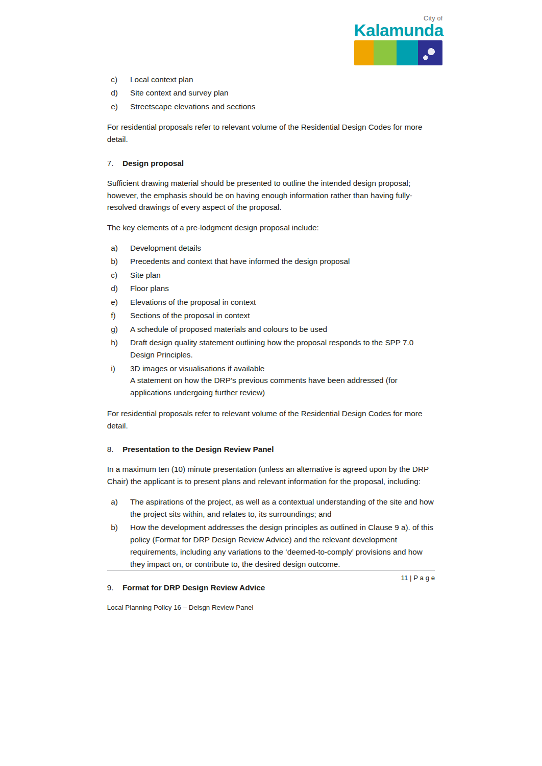City of
Kalamunda
c) Local context plan
d) Site context and survey plan
e) Streetscape elevations and sections
For residential proposals refer to relevant volume of the Residential Design Codes for more detail.
7. Design proposal
Sufficient drawing material should be presented to outline the intended design proposal; however, the emphasis should be on having enough information rather than having fully-resolved drawings of every aspect of the proposal.
The key elements of a pre-lodgment design proposal include:
a) Development details
b) Precedents and context that have informed the design proposal
c) Site plan
d) Floor plans
e) Elevations of the proposal in context
f) Sections of the proposal in context
g) A schedule of proposed materials and colours to be used
h) Draft design quality statement outlining how the proposal responds to the SPP 7.0 Design Principles.
i) 3D images or visualisations if available
A statement on how the DRP’s previous comments have been addressed (for applications undergoing further review)
For residential proposals refer to relevant volume of the Residential Design Codes for more detail.
8. Presentation to the Design Review Panel
In a maximum ten (10) minute presentation (unless an alternative is agreed upon by the DRP Chair) the applicant is to present plans and relevant information for the proposal, including:
a) The aspirations of the project, as well as a contextual understanding of the site and how the project sits within, and relates to, its surroundings; and
b) How the development addresses the design principles as outlined in Clause 9 a). of this policy (Format for DRP Design Review Advice) and the relevant development requirements, including any variations to the ‘deemed-to-comply’ provisions and how they impact on, or contribute to, the desired design outcome.
9. Format for DRP Design Review Advice
11 | P a g e
Local Planning Policy 16 – Deisgn Review Panel